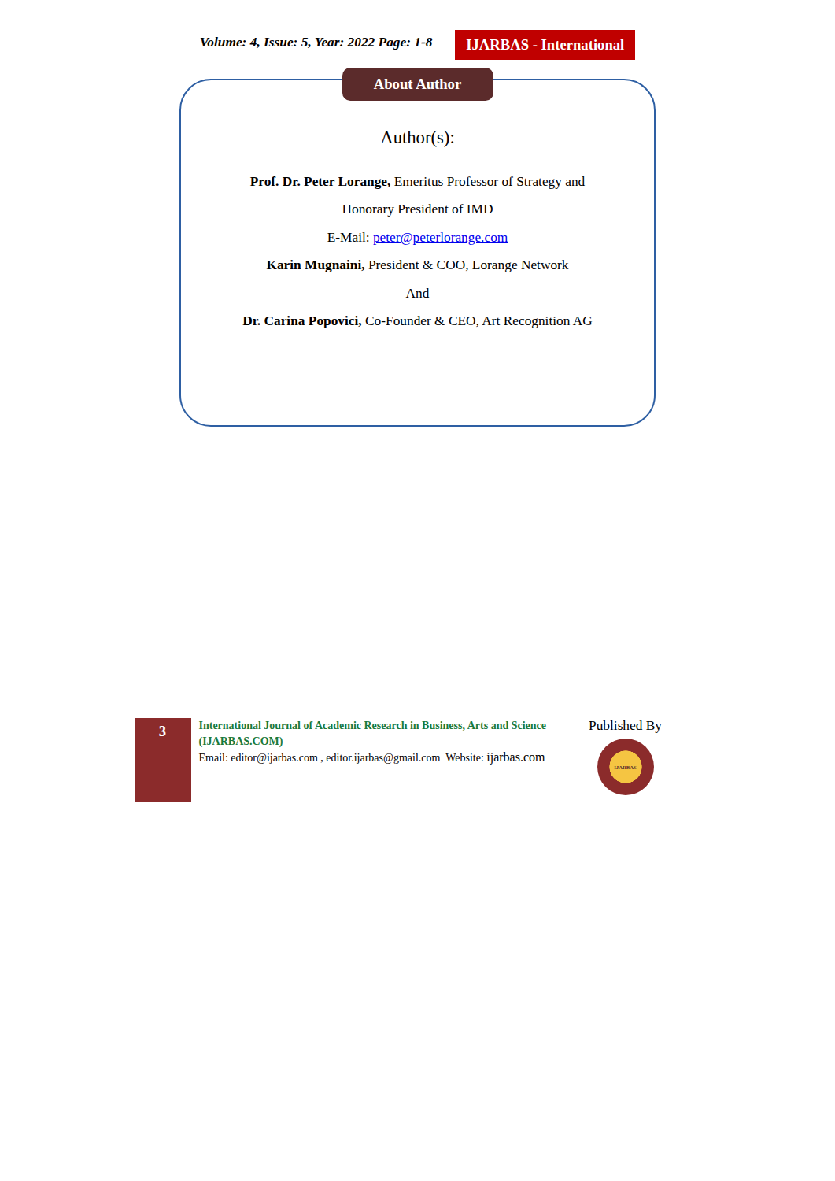Volume: 4, Issue: 5, Year: 2022 Page: 1-8
IJARBAS - International
About Author
Author(s):
Prof. Dr. Peter Lorange, Emeritus Professor of Strategy and
Honorary President of IMD
E-Mail: peter@peterlorange.com
Karin Mugnaini, President & COO, Lorange Network
And
Dr. Carina Popovici, Co-Founder & CEO, Art Recognition AG
3
International Journal of Academic Research in Business, Arts and Science (IJARBAS.COM)
Email: editor@ijarbas.com , editor.ijarbas@gmail.com Website: ijarbas.com
Published By